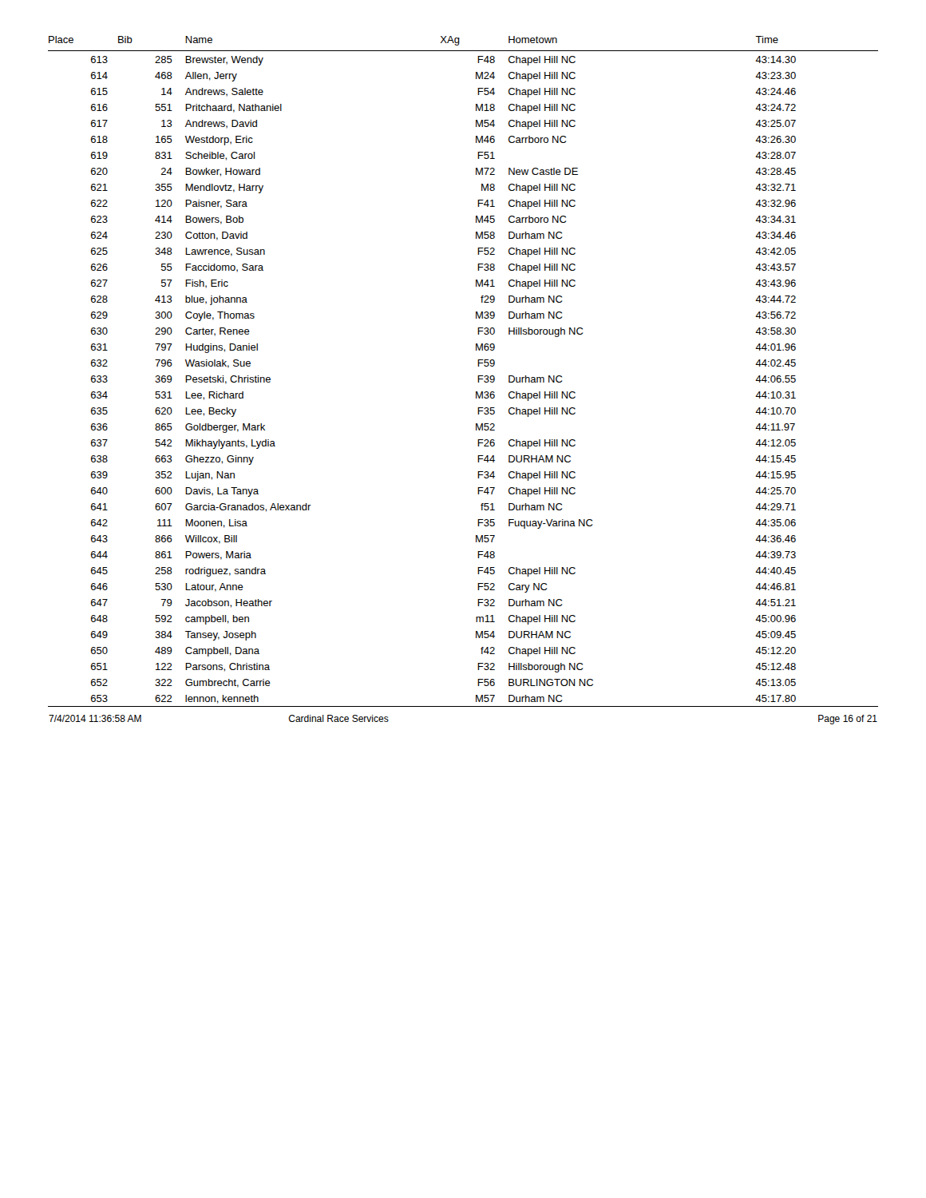| Place | Bib | Name | XAg | Hometown | Time |
| --- | --- | --- | --- | --- | --- |
| 613 | 285 | Brewster, Wendy | F48 | Chapel Hill NC | 43:14.30 |
| 614 | 468 | Allen, Jerry | M24 | Chapel Hill NC | 43:23.30 |
| 615 | 14 | Andrews, Salette | F54 | Chapel Hill NC | 43:24.46 |
| 616 | 551 | Pritchaard, Nathaniel | M18 | Chapel Hill NC | 43:24.72 |
| 617 | 13 | Andrews, David | M54 | Chapel Hill NC | 43:25.07 |
| 618 | 165 | Westdorp, Eric | M46 | Carrboro NC | 43:26.30 |
| 619 | 831 | Scheible, Carol | F51 | | 43:28.07 |
| 620 | 24 | Bowker, Howard | M72 | New Castle DE | 43:28.45 |
| 621 | 355 | Mendlovtz, Harry | M8 | Chapel Hill NC | 43:32.71 |
| 622 | 120 | Paisner, Sara | F41 | Chapel Hill NC | 43:32.96 |
| 623 | 414 | Bowers, Bob | M45 | Carrboro NC | 43:34.31 |
| 624 | 230 | Cotton, David | M58 | Durham NC | 43:34.46 |
| 625 | 348 | Lawrence, Susan | F52 | Chapel Hill NC | 43:42.05 |
| 626 | 55 | Faccidomo, Sara | F38 | Chapel Hill NC | 43:43.57 |
| 627 | 57 | Fish, Eric | M41 | Chapel Hill NC | 43:43.96 |
| 628 | 413 | blue, johanna | f29 | Durham NC | 43:44.72 |
| 629 | 300 | Coyle, Thomas | M39 | Durham NC | 43:56.72 |
| 630 | 290 | Carter, Renee | F30 | Hillsborough NC | 43:58.30 |
| 631 | 797 | Hudgins, Daniel | M69 | | 44:01.96 |
| 632 | 796 | Wasiolak, Sue | F59 | | 44:02.45 |
| 633 | 369 | Pesetski, Christine | F39 | Durham NC | 44:06.55 |
| 634 | 531 | Lee, Richard | M36 | Chapel Hill NC | 44:10.31 |
| 635 | 620 | Lee, Becky | F35 | Chapel Hill NC | 44:10.70 |
| 636 | 865 | Goldberger, Mark | M52 | | 44:11.97 |
| 637 | 542 | Mikhaylyants, Lydia | F26 | Chapel Hill NC | 44:12.05 |
| 638 | 663 | Ghezzo, Ginny | F44 | DURHAM NC | 44:15.45 |
| 639 | 352 | Lujan, Nan | F34 | Chapel Hill NC | 44:15.95 |
| 640 | 600 | Davis, La Tanya | F47 | Chapel Hill NC | 44:25.70 |
| 641 | 607 | Garcia-Granados, Alexandr | f51 | Durham NC | 44:29.71 |
| 642 | 111 | Moonen, Lisa | F35 | Fuquay-Varina NC | 44:35.06 |
| 643 | 866 | Willcox, Bill | M57 | | 44:36.46 |
| 644 | 861 | Powers, Maria | F48 | | 44:39.73 |
| 645 | 258 | rodriguez, sandra | F45 | Chapel Hill NC | 44:40.45 |
| 646 | 530 | Latour, Anne | F52 | Cary NC | 44:46.81 |
| 647 | 79 | Jacobson, Heather | F32 | Durham NC | 44:51.21 |
| 648 | 592 | campbell, ben | m11 | Chapel Hill NC | 45:00.96 |
| 649 | 384 | Tansey, Joseph | M54 | DURHAM NC | 45:09.45 |
| 650 | 489 | Campbell, Dana | f42 | Chapel Hill NC | 45:12.20 |
| 651 | 122 | Parsons, Christina | F32 | Hillsborough NC | 45:12.48 |
| 652 | 322 | Gumbrecht, Carrie | F56 | BURLINGTON NC | 45:13.05 |
| 653 | 622 | lennon, kenneth | M57 | Durham NC | 45:17.80 |
| 7/4/2014 11:36:58 AM | Cardinal Race Services | Page 16 of 21 |